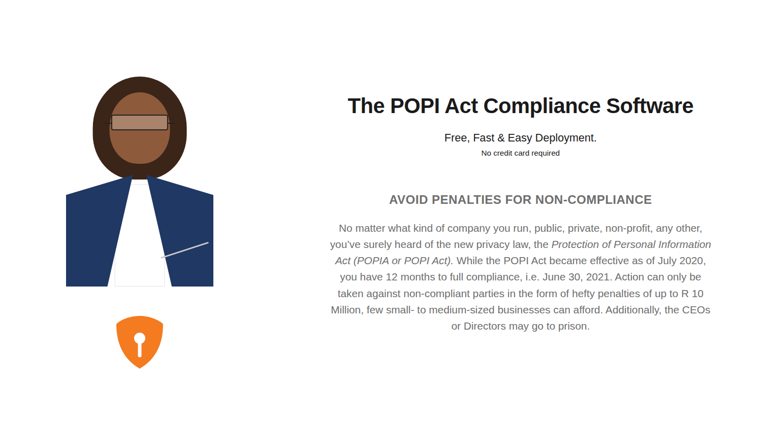The POPI Act Compliance Software
Free, Fast & Easy Deployment.
No credit card required
AVOID PENALTIES FOR NON-COMPLIANCE
No matter what kind of company you run, public, private, non-profit, any other, you’ve surely heard of the new privacy law, the Protection of Personal Information Act (POPIA or POPI Act). While the POPI Act became effective as of July 2020, you have 12 months to full compliance, i.e. June 30, 2021. Action can only be taken against non-compliant parties in the form of hefty penalties of up to R 10 Million, few small- to medium-sized businesses can afford. Additionally, the CEOs or Directors may go to prison.